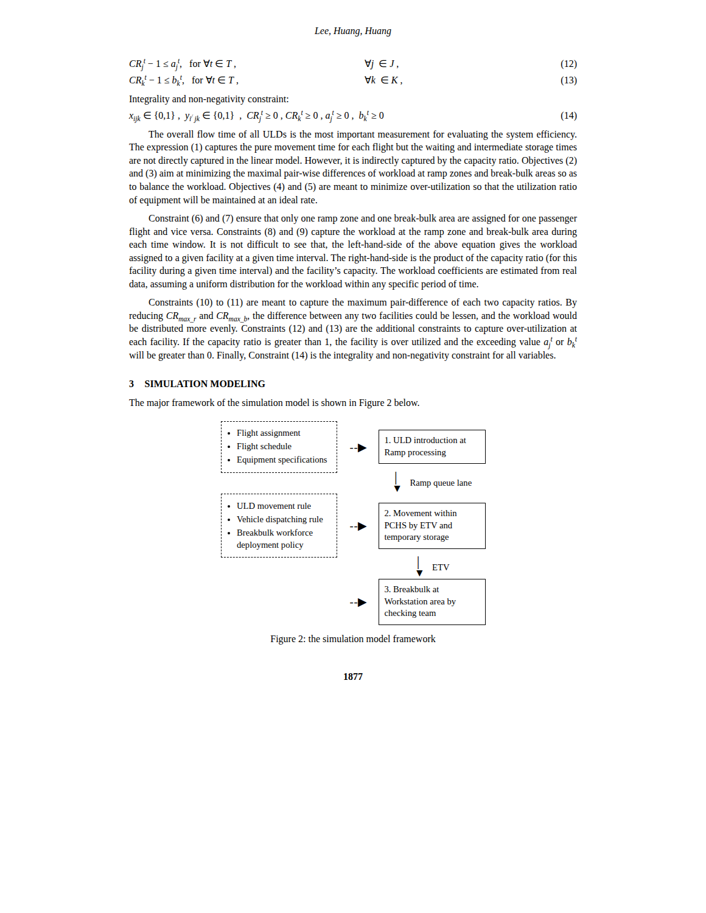Lee, Huang, Huang
CRjt − 1 ≤ ajt, for ∀t ∈ T ,
∀j ∈ J ,
(12)
CRkt − 1 ≤ bkt, for ∀t ∈ T ,
∀k ∈ K ,
(13)
Integrality and non-negativity constraint:
xijk ∈ {0,1} , yi/ jk ∈ {0,1} , CRjt ≥ 0 , CRkt ≥ 0 , ajt ≥ 0 , bkt ≥ 0
(14)
The overall flow time of all ULDs is the most important measurement for evaluating the system efficiency. The expression (1) captures the pure movement time for each flight but the waiting and intermediate storage times are not directly captured in the linear model. However, it is indirectly captured by the capacity ratio. Objectives (2) and (3) aim at minimizing the maximal pair-wise differences of workload at ramp zones and break-bulk areas so as to balance the workload. Objectives (4) and (5) are meant to minimize over-utilization so that the utilization ratio of equipment will be maintained at an ideal rate.
Constraint (6) and (7) ensure that only one ramp zone and one break-bulk area are assigned for one passenger flight and vice versa. Constraints (8) and (9) capture the workload at the ramp zone and break-bulk area during each time window. It is not difficult to see that, the left-hand-side of the above equation gives the workload assigned to a given facility at a given time interval. The right-hand-side is the product of the capacity ratio (for this facility during a given time interval) and the facility’s capacity. The workload coefficients are estimated from real data, assuming a uniform distribution for the workload within any specific period of time.
Constraints (10) to (11) are meant to capture the maximum pair-difference of each two capacity ratios. By reducing CRmax_r and CRmax_b, the difference between any two facilities could be lessen, and the workload would be distributed more evenly. Constraints (12) and (13) are the additional constraints to capture over-utilization at each facility. If the capacity ratio is greater than 1, the facility is over utilized and the exceeding value ajt or bkt will be greater than 0. Finally, Constraint (14) is the integrality and non-negativity constraint for all variables.
3 SIMULATION MODELING
The major framework of the simulation model is shown in Figure 2 below.
Flight assignment
Flight schedule
Equipment specifications
- - ▶
1. ULD introduction at Ramp processing
│
▼
Ramp queue lane
ULD movement rule
Vehicle dispatching rule
Breakbulk workforce deployment policy
- - ▶
2. Movement within PCHS by ETV and temporary storage
│
▼
ETV
- - ▶
3. Breakbulk at Workstation area by checking team
Figure 2: the simulation model framework
1877